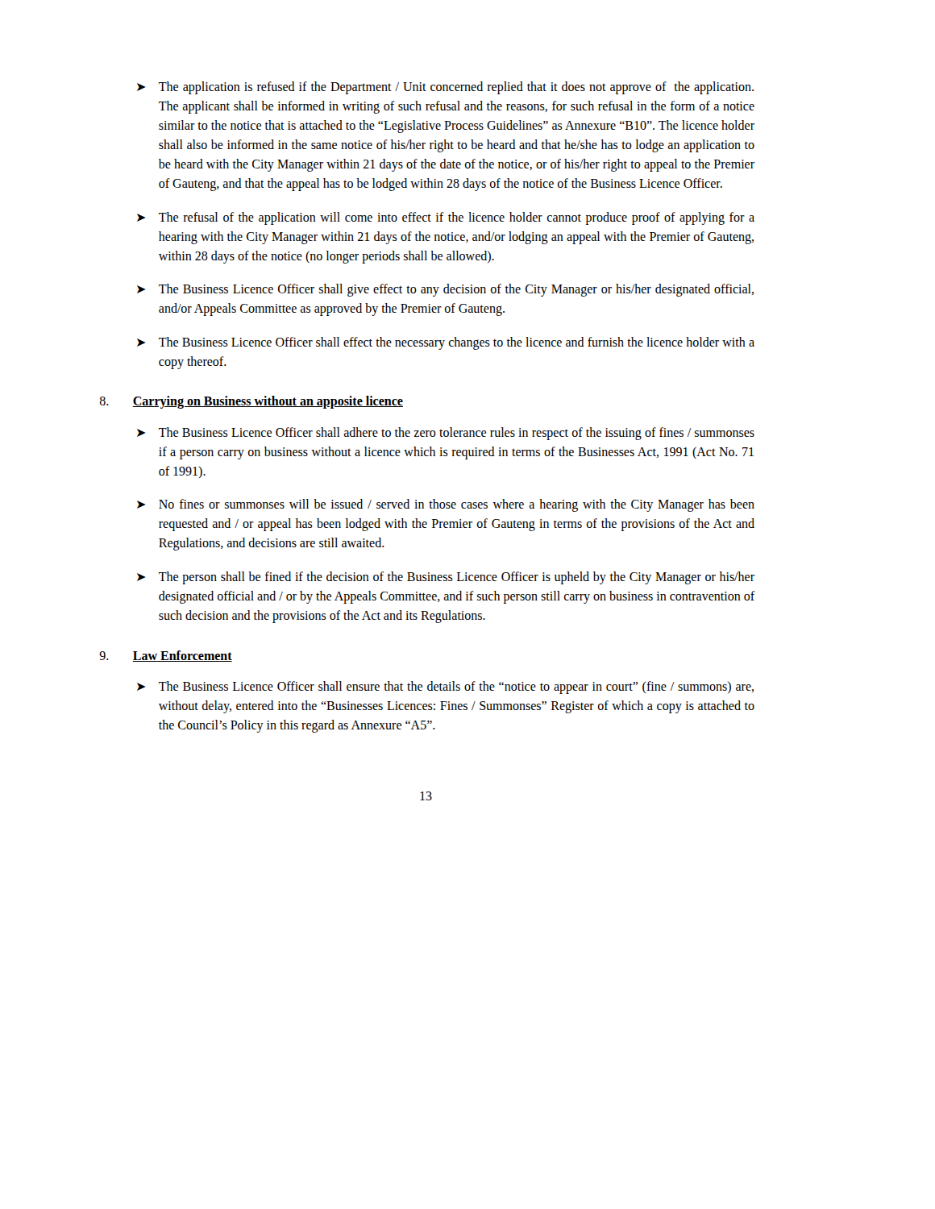The application is refused if the Department / Unit concerned replied that it does not approve of the application. The applicant shall be informed in writing of such refusal and the reasons, for such refusal in the form of a notice similar to the notice that is attached to the “Legislative Process Guidelines” as Annexure “B10”. The licence holder shall also be informed in the same notice of his/her right to be heard and that he/she has to lodge an application to be heard with the City Manager within 21 days of the date of the notice, or of his/her right to appeal to the Premier of Gauteng, and that the appeal has to be lodged within 28 days of the notice of the Business Licence Officer.
The refusal of the application will come into effect if the licence holder cannot produce proof of applying for a hearing with the City Manager within 21 days of the notice, and/or lodging an appeal with the Premier of Gauteng, within 28 days of the notice (no longer periods shall be allowed).
The Business Licence Officer shall give effect to any decision of the City Manager or his/her designated official, and/or Appeals Committee as approved by the Premier of Gauteng.
The Business Licence Officer shall effect the necessary changes to the licence and furnish the licence holder with a copy thereof.
8. Carrying on Business without an apposite licence
The Business Licence Officer shall adhere to the zero tolerance rules in respect of the issuing of fines / summonses if a person carry on business without a licence which is required in terms of the Businesses Act, 1991 (Act No. 71 of 1991).
No fines or summonses will be issued / served in those cases where a hearing with the City Manager has been requested and / or appeal has been lodged with the Premier of Gauteng in terms of the provisions of the Act and Regulations, and decisions are still awaited.
The person shall be fined if the decision of the Business Licence Officer is upheld by the City Manager or his/her designated official and / or by the Appeals Committee, and if such person still carry on business in contravention of such decision and the provisions of the Act and its Regulations.
9. Law Enforcement
The Business Licence Officer shall ensure that the details of the “notice to appear in court” (fine / summons) are, without delay, entered into the “Businesses Licences: Fines / Summonses” Register of which a copy is attached to the Council’s Policy in this regard as Annexure “A5”.
13